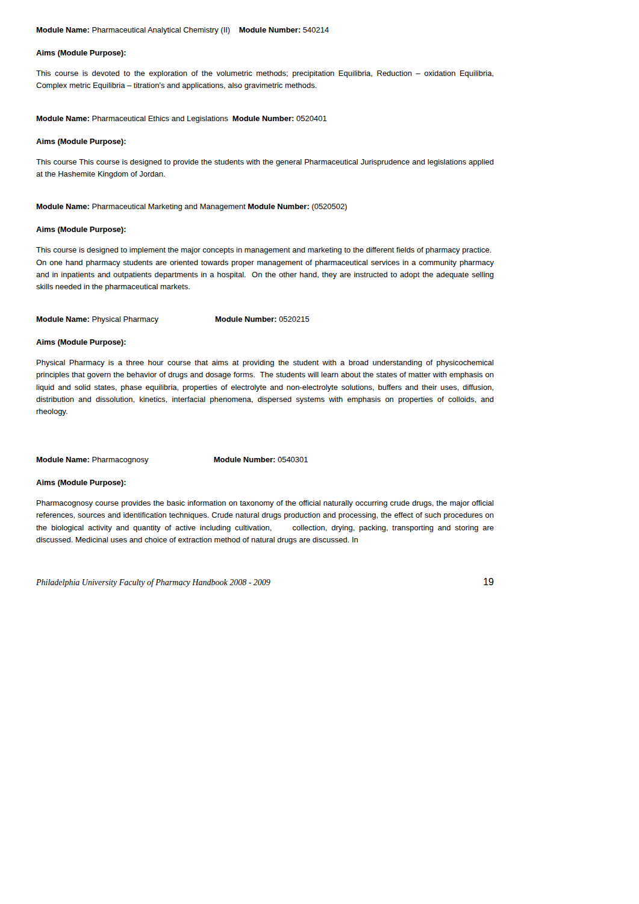Module Name: Pharmaceutical Analytical Chemistry (II) Module Number: 540214
Aims (Module Purpose):
This course is devoted to the exploration of the volumetric methods; precipitation Equilibria, Reduction – oxidation Equilibria, Complex metric Equilibria – titration's and applications, also gravimetric methods.
Module Name: Pharmaceutical Ethics and Legislations Module Number: 0520401
Aims (Module Purpose):
This course This course is designed to provide the students with the general Pharmaceutical Jurisprudence and legislations applied at the Hashemite Kingdom of Jordan.
Module Name: Pharmaceutical Marketing and Management Module Number: (0520502)
Aims (Module Purpose):
This course is designed to implement the major concepts in management and marketing to the different fields of pharmacy practice. On one hand pharmacy students are oriented towards proper management of pharmaceutical services in a community pharmacy and in inpatients and outpatients departments in a hospital. On the other hand, they are instructed to adopt the adequate selling skills needed in the pharmaceutical markets.
Module Name: Physical Pharmacy Module Number: 0520215
Aims (Module Purpose):
Physical Pharmacy is a three hour course that aims at providing the student with a broad understanding of physicochemical principles that govern the behavior of drugs and dosage forms. The students will learn about the states of matter with emphasis on liquid and solid states, phase equilibria, properties of electrolyte and non-electrolyte solutions, buffers and their uses, diffusion, distribution and dissolution, kinetics, interfacial phenomena, dispersed systems with emphasis on properties of colloids, and rheology.
Module Name: Pharmacognosy Module Number: 0540301
Aims (Module Purpose):
Pharmacognosy course provides the basic information on taxonomy of the official naturally occurring crude drugs, the major official references, sources and identification techniques. Crude natural drugs production and processing, the effect of such procedures on the biological activity and quantity of active including cultivation, collection, drying, packing, transporting and storing are discussed. Medicinal uses and choice of extraction method of natural drugs are discussed. In
Philadelphia University Faculty of Pharmacy Handbook 2008 - 2009 19